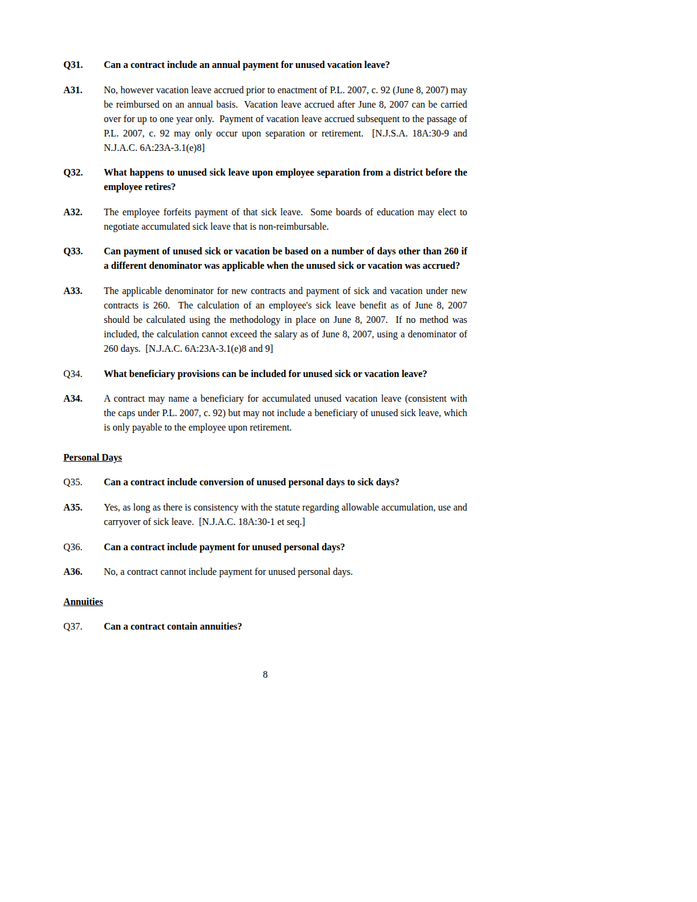Q31.
Can a contract include an annual payment for unused vacation leave?
A31.
No, however vacation leave accrued prior to enactment of P.L. 2007, c. 92 (June 8, 2007) may be reimbursed on an annual basis. Vacation leave accrued after June 8, 2007 can be carried over for up to one year only. Payment of vacation leave accrued subsequent to the passage of P.L. 2007, c. 92 may only occur upon separation or retirement. [N.J.S.A. 18A:30-9 and N.J.A.C. 6A:23A-3.1(e)8]
Q32.
What happens to unused sick leave upon employee separation from a district before the employee retires?
A32.
The employee forfeits payment of that sick leave. Some boards of education may elect to negotiate accumulated sick leave that is non-reimbursable.
Q33.
Can payment of unused sick or vacation be based on a number of days other than 260 if a different denominator was applicable when the unused sick or vacation was accrued?
A33.
The applicable denominator for new contracts and payment of sick and vacation under new contracts is 260. The calculation of an employee's sick leave benefit as of June 8, 2007 should be calculated using the methodology in place on June 8, 2007. If no method was included, the calculation cannot exceed the salary as of June 8, 2007, using a denominator of 260 days. [N.J.A.C. 6A:23A-3.1(e)8 and 9]
Q34.
What beneficiary provisions can be included for unused sick or vacation leave?
A34.
A contract may name a beneficiary for accumulated unused vacation leave (consistent with the caps under P.L. 2007, c. 92) but may not include a beneficiary of unused sick leave, which is only payable to the employee upon retirement.
Personal Days
Q35.
Can a contract include conversion of unused personal days to sick days?
A35.
Yes, as long as there is consistency with the statute regarding allowable accumulation, use and carryover of sick leave. [N.J.A.C. 18A:30-1 et seq.]
Q36.
Can a contract include payment for unused personal days?
A36.
No, a contract cannot include payment for unused personal days.
Annuities
Q37.
Can a contract contain annuities?
8